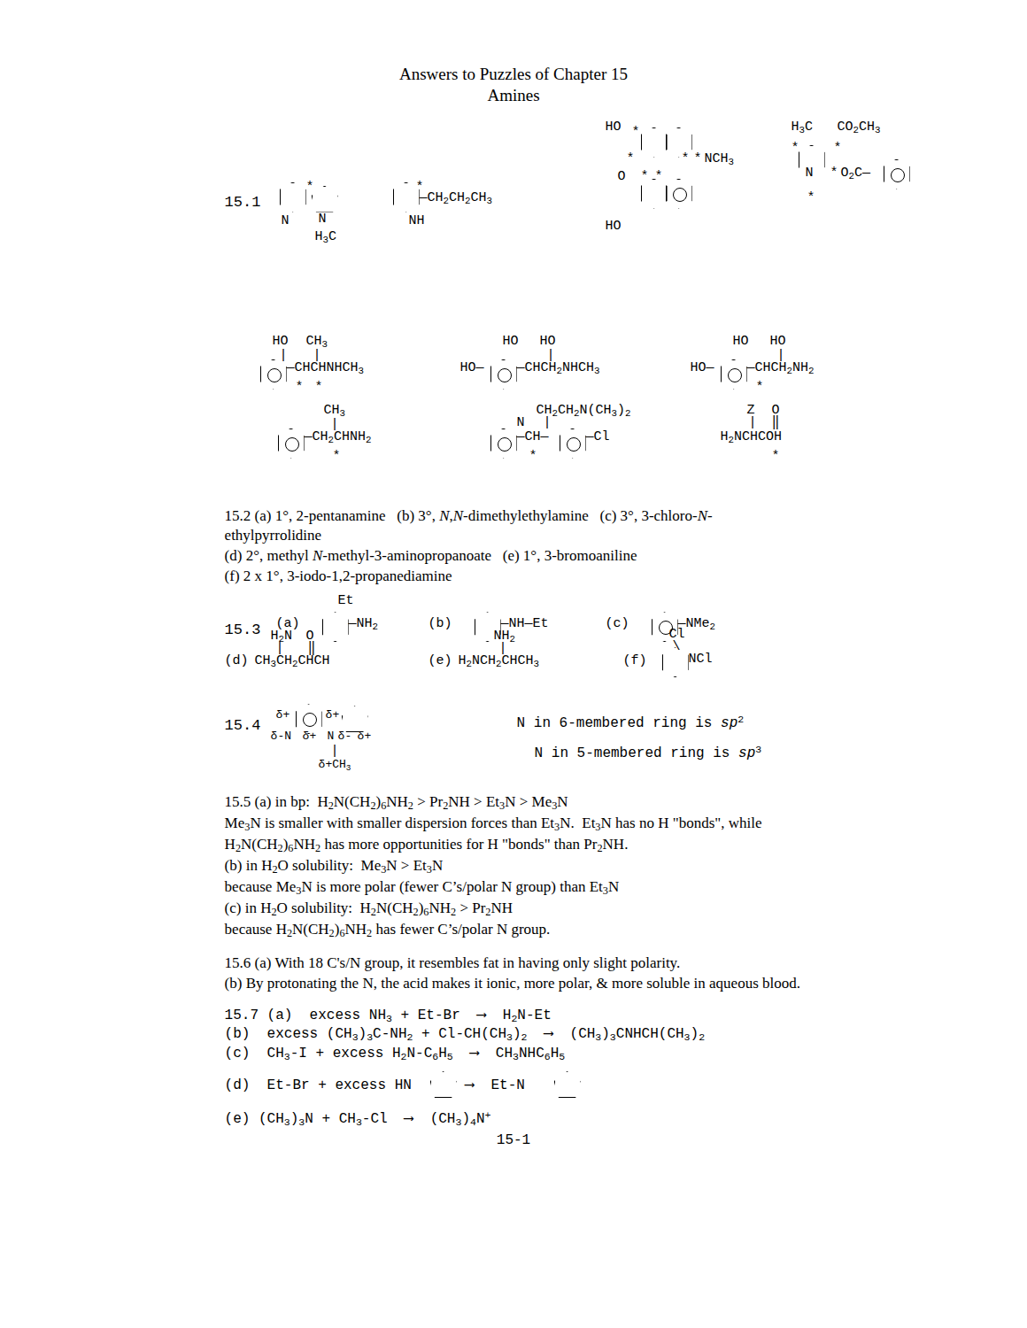Answers to Puzzles of Chapter 15Amines
15.1
N N * H3C
* —CH2CH2CH3 NH
HO * * * * NCH3 O * * HO
H3C CO2CH3 * * N * O2C— *
HO CH3 | | —CHCHNHCH3 * *
HO HO | HO— —CHCH2NHCH3
HO HO | HO— —CHCH2NH2 *
CH3 | —CH2CHNH2 *
CH2CH2N(CH3)2 N | —CH— —Cl *
Z O | ‖ H2NCHCOH *
15.2 (a) 1°, 2-pentanamine (b) 3°, N,N-dimethylethylamine (c) 3°, 3-chloro-N-ethylpyrrolidine
(d) 2°, methyl N-methyl-3-aminopropanoate (e) 1°, 3-bromoaniline
(f) 2 x 1°, 3-iodo-1,2-propanediamine
15.3
(a)
Et —NH2
(b)
—NH—Et
(c)
—NMe2
(d) H2N O | ‖ CH3CH2CHCH
(e) NH2 | H2NCH2CHCH3
(f) Cl \ NCl
15.4
δ+ δ+ δ-N δ+ N δ- δ+ | δ+CH3
N in 6-membered ring is sp2
N in 5-membered ring is sp3
15.5 (a) in bp: H2N(CH2)6NH2 > Pr2NH > Et3N > Me3N
Me3N is smaller with smaller dispersion forces than Et3N. Et3N has no H "bonds", while
H2N(CH2)6NH2 has more opportunities for H "bonds" than Pr2NH.
(b) in H2O solubility: Me3N > Et3N
because Me3N is more polar (fewer C’s/polar N group) than Et3N
(c) in H2O solubility: H2N(CH2)6NH2 > Pr2NH
because H2N(CH2)6NH2 has fewer C’s/polar N group.
15.6 (a) With 18 C's/N group, it resembles fat in having only slight polarity.
(b) By protonating the N, the acid makes it ionic, more polar, & more soluble in aqueous blood.
15.7 (a) excess NH3 + Et-Br ⟶ H2N-Et
(b) excess (CH3)3C-NH2 + Cl-CH(CH3)2 ⟶ (CH3)3CNHCH(CH3)2
(c) CH3-I + excess H2N-C6H5 ⟶ CH3NHC6H5
(d) Et-Br + excess HN ⟶ Et-N
(e) (CH3)3N + CH3-Cl ⟶ (CH3)4N+
15-1